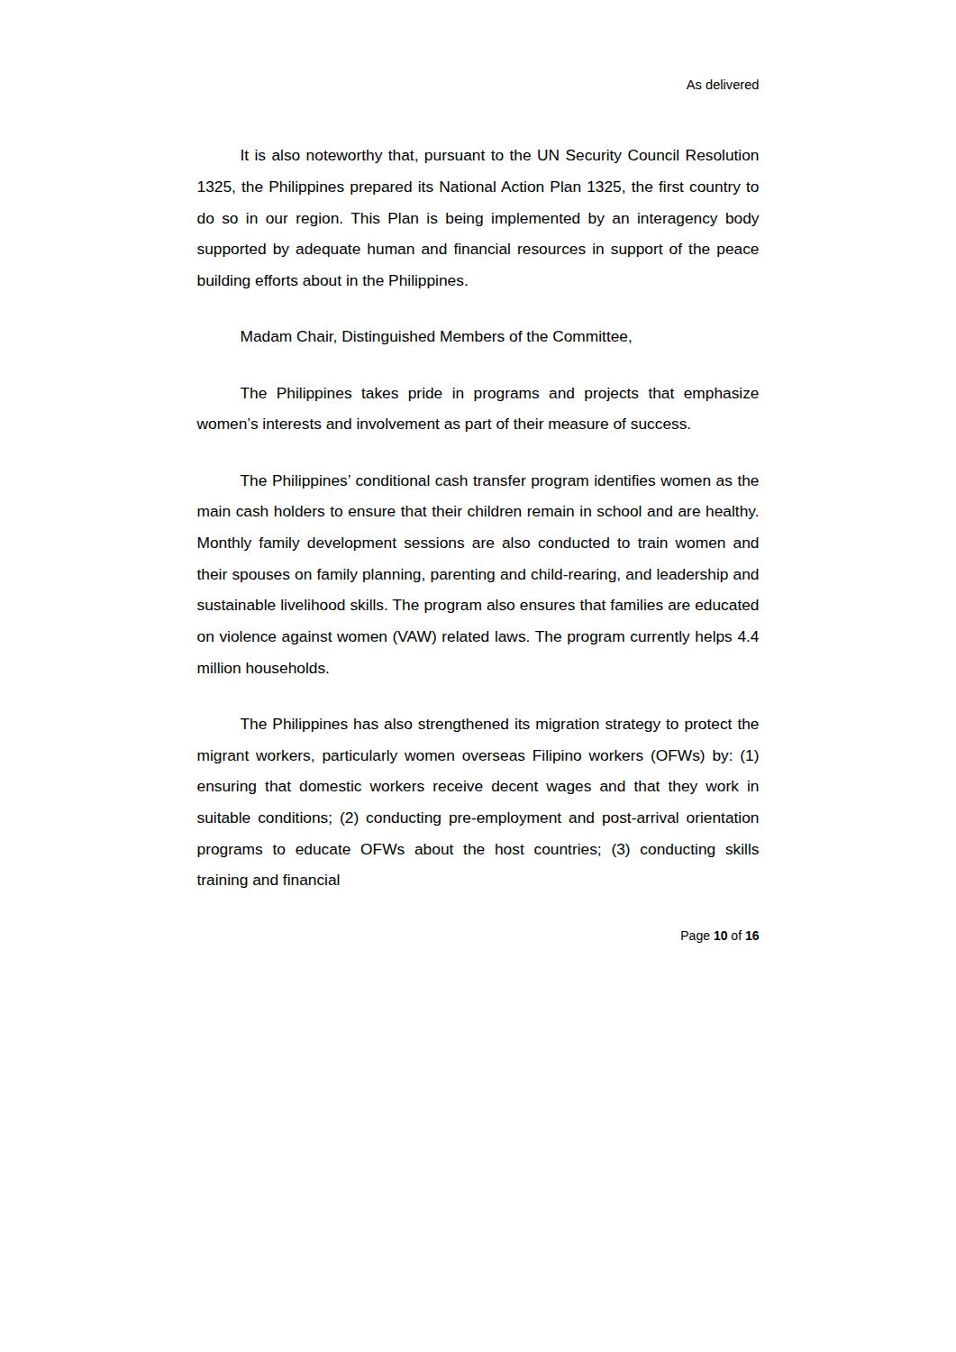As delivered
It is also noteworthy that, pursuant to the UN Security Council Resolution 1325, the Philippines prepared its National Action Plan 1325, the first country to do so in our region. This Plan is being implemented by an interagency body supported by adequate human and financial resources in support of the peace building efforts about in the Philippines.
Madam Chair, Distinguished Members of the Committee,
The Philippines takes pride in programs and projects that emphasize women’s interests and involvement as part of their measure of success.
The Philippines’ conditional cash transfer program identifies women as the main cash holders to ensure that their children remain in school and are healthy. Monthly family development sessions are also conducted to train women and their spouses on family planning, parenting and child-rearing, and leadership and sustainable livelihood skills. The program also ensures that families are educated on violence against women (VAW) related laws. The program currently helps 4.4 million households.
The Philippines has also strengthened its migration strategy to protect the migrant workers, particularly women overseas Filipino workers (OFWs) by: (1) ensuring that domestic workers receive decent wages and that they work in suitable conditions; (2) conducting pre-employment and post-arrival orientation programs to educate OFWs about the host countries; (3) conducting skills training and financial
Page 10 of 16